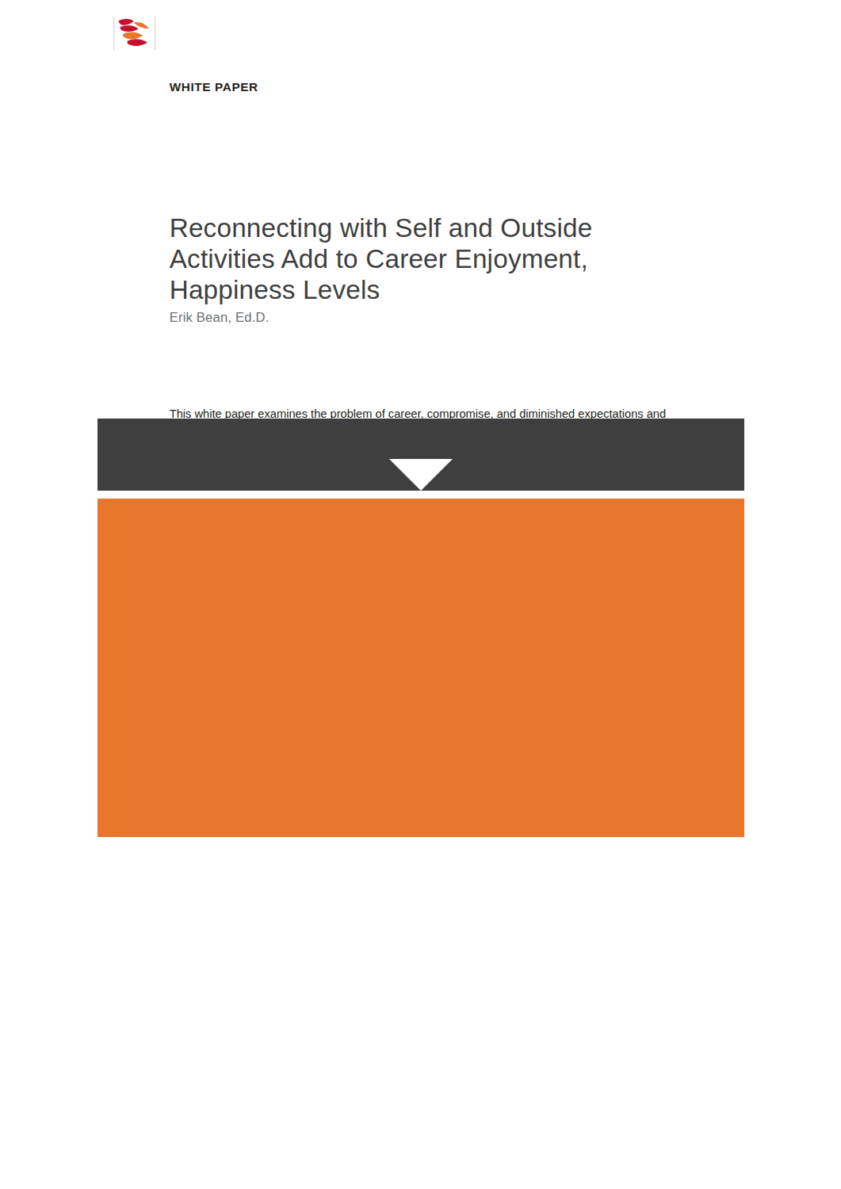WHITE PAPER
Reconnecting with Self and Outside Activities Add to Career Enjoyment, Happiness Levels
Erik Bean, Ed.D.
This white paper examines the problem of career, compromise, and diminished expectations and the potentials of reconnecting to self and society in new ways for enhancing career and quality of life.